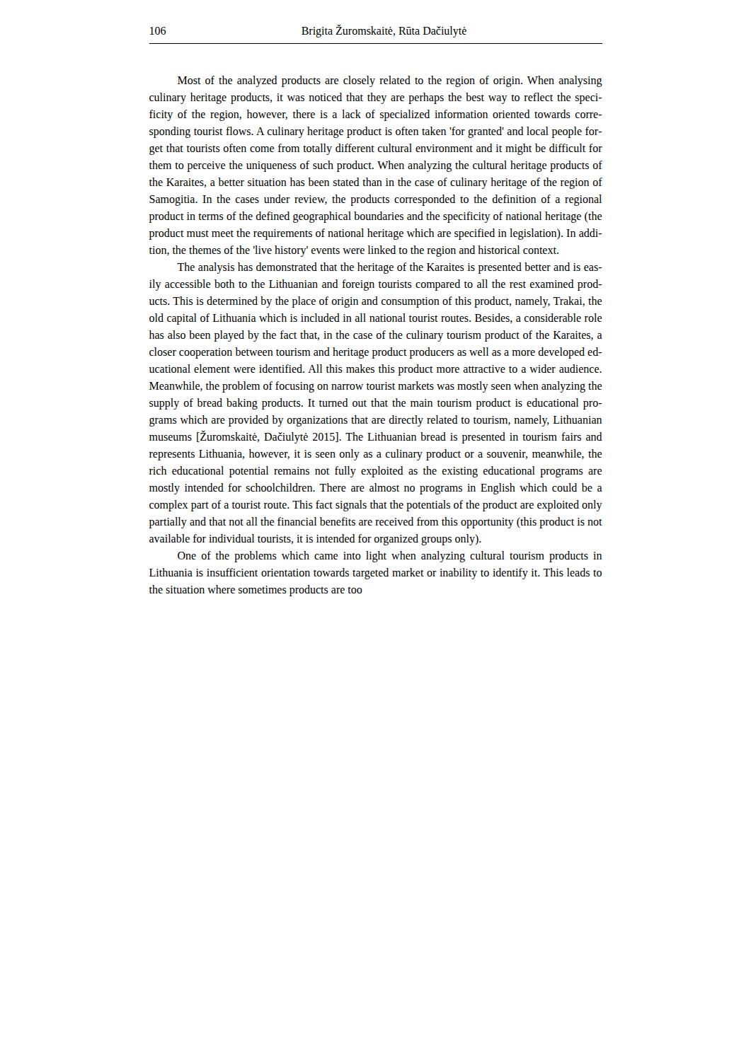106 Brigita Žuromskaitė, Rūta Dačiulytė
Most of the analyzed products are closely related to the region of origin. When analysing culinary heritage products, it was noticed that they are perhaps the best way to reflect the specificity of the region, however, there is a lack of specialized information oriented towards corresponding tourist flows. A culinary heritage product is often taken 'for granted' and local people forget that tourists often come from totally different cultural environment and it might be difficult for them to perceive the uniqueness of such product. When analyzing the cultural heritage products of the Karaites, a better situation has been stated than in the case of culinary heritage of the region of Samogitia. In the cases under review, the products corresponded to the definition of a regional product in terms of the defined geographical boundaries and the specificity of national heritage (the product must meet the requirements of national heritage which are specified in legislation). In addition, the themes of the 'live history' events were linked to the region and historical context.
The analysis has demonstrated that the heritage of the Karaites is presented better and is easily accessible both to the Lithuanian and foreign tourists compared to all the rest examined products. This is determined by the place of origin and consumption of this product, namely, Trakai, the old capital of Lithuania which is included in all national tourist routes. Besides, a considerable role has also been played by the fact that, in the case of the culinary tourism product of the Karaites, a closer cooperation between tourism and heritage product producers as well as a more developed educational element were identified. All this makes this product more attractive to a wider audience. Meanwhile, the problem of focusing on narrow tourist markets was mostly seen when analyzing the supply of bread baking products. It turned out that the main tourism product is educational programs which are provided by organizations that are directly related to tourism, namely, Lithuanian museums [Žuromskaitė, Dačiulytė 2015]. The Lithuanian bread is presented in tourism fairs and represents Lithuania, however, it is seen only as a culinary product or a souvenir, meanwhile, the rich educational potential remains not fully exploited as the existing educational programs are mostly intended for schoolchildren. There are almost no programs in English which could be a complex part of a tourist route. This fact signals that the potentials of the product are exploited only partially and that not all the financial benefits are received from this opportunity (this product is not available for individual tourists, it is intended for organized groups only).
One of the problems which came into light when analyzing cultural tourism products in Lithuania is insufficient orientation towards targeted market or inability to identify it. This leads to the situation where sometimes products are too